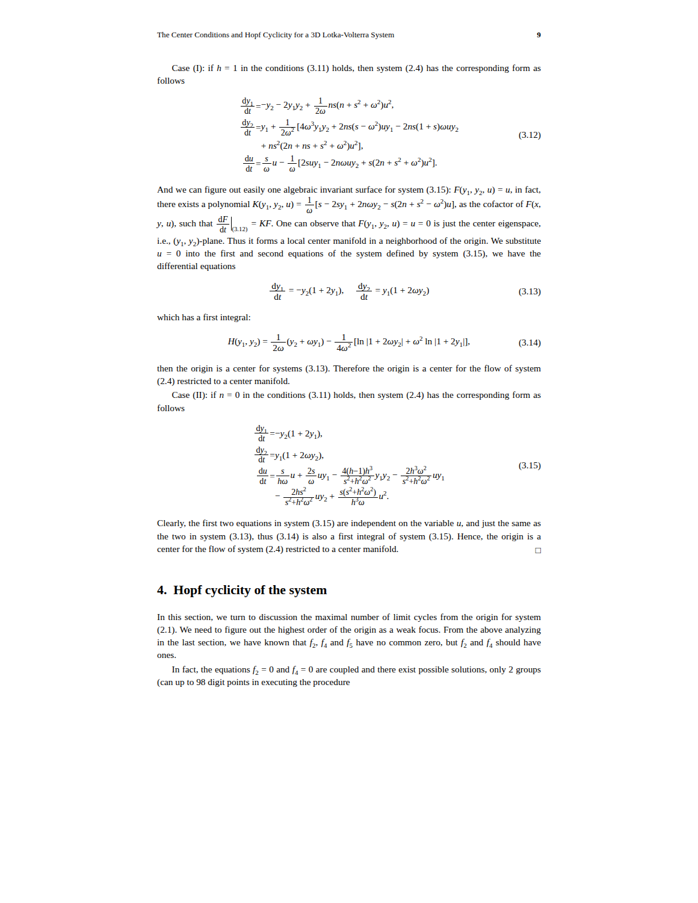The Center Conditions and Hopf Cyclicity for a 3D Lotka-Volterra System
9
Case (I): if h = 1 in the conditions (3.11) holds, then system (2.4) has the corresponding form as follows
| d y 1 d t | = | − y 2 − 2 y 1 y 2 + 1 2 ω ns ( n + s 2 + ω 2 ) u 2 , |
| d y 2 d t | = | y 1 + 1 2 ω 2 [4 ω 3 y 1 y 2 + 2 ns ( s − ω 2 ) uy 1 − 2 ns (1 + s ) ωuy 2 |
| | | + ns 2 (2 n + ns + s 2 + ω 2 ) u 2 ], |
| d u d t | = | s ω u − 1 ω [2 suy 1 − 2 nωuy 2 + s (2 n + s 2 + ω 2 ) u 2 ]. |
(3.12)
And we can figure out easily one algebraic invariant surface for system (3.15): F(y1, y2, u) = u, in fact, there exists a polynomial K(y1, y2, u) = 1 ω[s − 2sy1 + 2nωy2 − s(2n + s2 − ω2)u], as the cofactor of F(x, y, u), such that dF dt (3.12) = KF. One can observe that F(y1, y2, u) = u = 0 is just the center eigenspace, i.e., (y1, y2)-plane. Thus it forms a local center manifold in a neighborhood of the origin. We substitute u = 0 into the first and second equations of the system defined by system (3.15), we have the differential equations
dy1 dt = −y2(1 + 2y1), dy2 dt = y1(1 + 2ωy2) (3.13)
which has a first integral:
H(y1, y2) = 12ω(y2 + ωy1) − 14ω2[ln |1 + 2ωy2| + ω2 ln |1 + 2y1|], (3.14)
then the origin is a center for systems (3.13). Therefore the origin is a center for the flow of system (2.4) restricted to a center manifold.
Case (II): if n = 0 in the conditions (3.11) holds, then system (2.4) has the corresponding form as follows
| d y 1 d t | = | − y 2 (1 + 2 y 1 ), |
| d y 2 d t | = | y 1 (1 + 2 ωy 2 ), |
| d u d t | = | s hω u + 2 s ω uy 1 − 4( h −1) h 3 s 2 + h 2 ω 2 y 1 y 2 − 2 h 3 ω 2 s 2 + h 2 ω 2 uy 1 |
| | | − 2 hs 2 s 2 + h 2 ω 2 uy 2 + s ( s 2 + h 2 ω 2 ) h 3 ω u 2 . |
(3.15)
Clearly, the first two equations in system (3.15) are independent on the variable u, and just the same as the two in system (3.13), thus (3.14) is also a first integral of system (3.15). Hence, the origin is a center for the flow of system (2.4) restricted to a center manifold.
□
4. Hopf cyclicity of the system
In this section, we turn to discussion the maximal number of limit cycles from the origin for system (2.1). We need to figure out the highest order of the origin as a weak focus. From the above analyzing in the last section, we have known that f2, f4 and f5 have no common zero, but f2 and f4 should have ones.
In fact, the equations f2 = 0 and f4 = 0 are coupled and there exist possible solutions, only 2 groups (can up to 98 digit points in executing the procedure